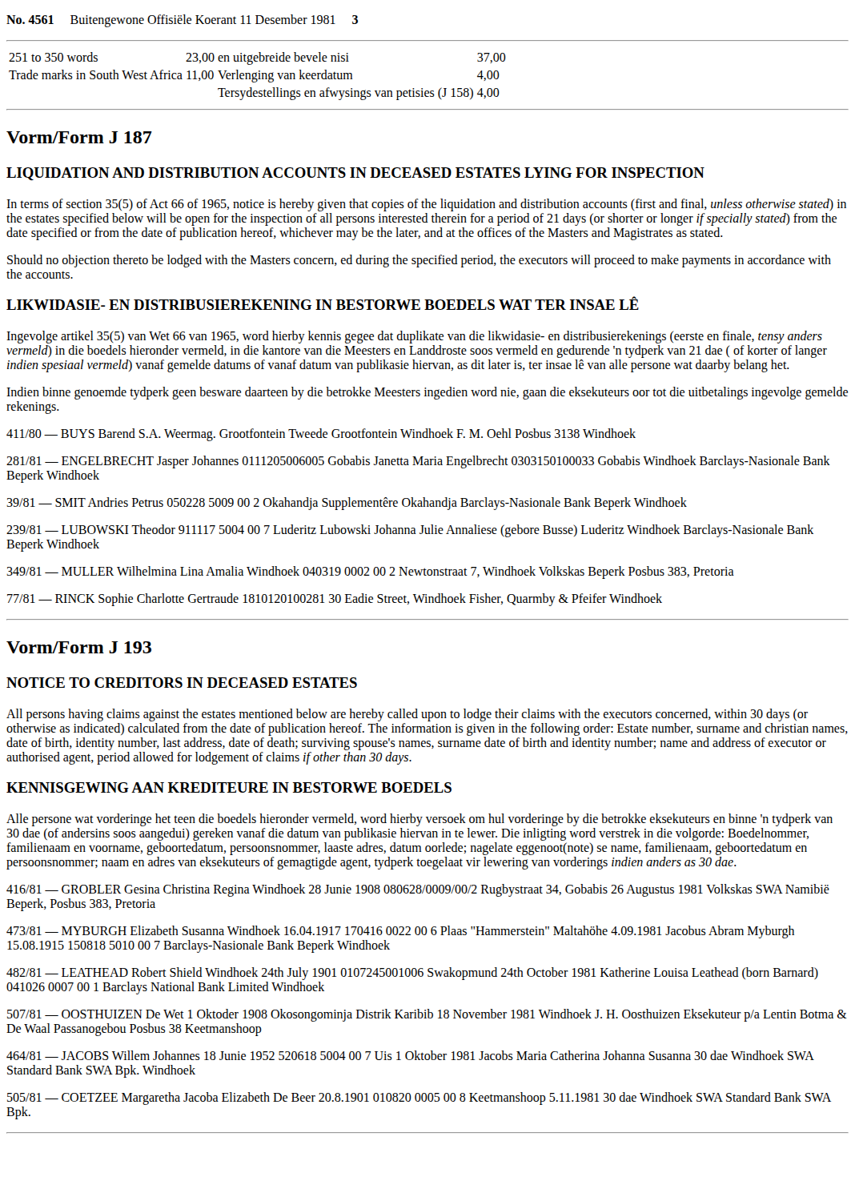No. 4561 Buitengewone Offisiële Koerant 11 Desember 1981 3
| 251 to 350 words | 23,00 | en uitgebreide bevele nisi | 37,00 |
| Trade marks in South West Africa | 11,00 | Verlenging van keerdatum | 4,00 |
| | | Tersydestellings en afwysings van petisies (J 158) | 4,00 |
Vorm/Form J 187
LIQUIDATION AND DISTRIBUTION ACCOUNTS IN DECEASED ESTATES LYING FOR INSPECTION
In terms of section 35(5) of Act 66 of 1965, notice is hereby given that copies of the liquidation and distribution accounts (first and final, unless otherwise stated) in the estates specified below will be open for the inspection of all persons interested therein for a period of 21 days (or shorter or longer if specially stated) from the date specified or from the date of publication hereof, whichever may be the later, and at the offices of the Masters and Magistrates as stated.
Should no objection thereto be lodged with the Masters concern, ed during the specified period, the executors will proceed to make payments in accordance with the accounts.
LIKWIDASIE- EN DISTRIBUSIEREKENING IN BESTORWE BOEDELS WAT TER INSAE LÊ
Ingevolge artikel 35(5) van Wet 66 van 1965, word hierby kennis gegee dat duplikate van die likwidasie- en distribusierekenings (eerste en finale, tensy anders vermeld) in die boedels hieronder vermeld, in die kantore van die Meesters en Landdroste soos vermeld en gedurende 'n tydperk van 21 dae ( of korter of langer indien spesiaal vermeld) vanaf gemelde datums of vanaf datum van publikasie hiervan, as dit later is, ter insae lê van alle persone wat daarby belang het.
Indien binne genoemde tydperk geen besware daarteen by die betrokke Meesters ingedien word nie, gaan die eksekuteurs oor tot die uitbetalings ingevolge gemelde rekenings.
411/80 — BUYS Barend S.A. Weermag. Grootfontein Tweede Grootfontein Windhoek F. M. Oehl Posbus 3138 Windhoek
281/81 — ENGELBRECHT Jasper Johannes 0111205006005 Gobabis Janetta Maria Engelbrecht 0303150100033 Gobabis Windhoek Barclays-Nasionale Bank Beperk Windhoek
39/81 — SMIT Andries Petrus 050228 5009 00 2 Okahandja Supplementêre Okahandja Barclays-Nasionale Bank Beperk Windhoek
239/81 — LUBOWSKI Theodor 911117 5004 00 7 Luderitz Lubowski Johanna Julie Annaliese (gebore Busse) Luderitz Windhoek Barclays-Nasionale Bank Beperk Windhoek
349/81 — MULLER Wilhelmina Lina Amalia Windhoek 040319 0002 00 2 Newtonstraat 7, Windhoek Volkskas Beperk Posbus 383, Pretoria
77/81 — RINCK Sophie Charlotte Gertraude 1810120100281 30 Eadie Street, Windhoek Fisher, Quarmby & Pfeifer Windhoek
Vorm/Form J 193
NOTICE TO CREDITORS IN DECEASED ESTATES
All persons having claims against the estates mentioned below are hereby called upon to lodge their claims with the executors concerned, within 30 days (or otherwise as indicated) calculated from the date of publication hereof. The information is given in the following order: Estate number, surname and christian names, date of birth, identity number, last address, date of death; surviving spouse's names, surname date of birth and identity number; name and address of executor or authorised agent, period allowed for lodgement of claims if other than 30 days.
KENNISGEWING AAN KREDITEURE IN BESTORWE BOEDELS
Alle persone wat vorderinge het teen die boedels hieronder vermeld, word hierby versoek om hul vorderinge by die betrokke eksekuteurs en binne 'n tydperk van 30 dae (of andersins soos aangedui) gereken vanaf die datum van publikasie hiervan in te lewer. Die inligting word verstrek in die volgorde: Boedelnommer, familienaam en voorname, geboortedatum, persoonsnommer, laaste adres, datum oorlede; nagelate eggenoot(note) se name, familienaam, geboortedatum en persoonsnommer; naam en adres van eksekuteurs of gemagtigde agent, tydperk toegelaat vir lewering van vorderings indien anders as 30 dae.
416/81 — GROBLER Gesina Christina Regina Windhoek 28 Junie 1908 080628/0009/00/2 Rugbystraat 34, Gobabis 26 Augustus 1981 Volkskas SWA Namibië Beperk, Posbus 383, Pretoria
473/81 — MYBURGH Elizabeth Susanna Windhoek 16.04.1917 170416 0022 00 6 Plaas "Hammerstein" Maltahöhe 4.09.1981 Jacobus Abram Myburgh 15.08.1915 150818 5010 00 7 Barclays-Nasionale Bank Beperk Windhoek
482/81 — LEATHEAD Robert Shield Windhoek 24th July 1901 0107245001006 Swakopmund 24th October 1981 Katherine Louisa Leathead (born Barnard) 041026 0007 00 1 Barclays National Bank Limited Windhoek
507/81 — OOSTHUIZEN De Wet 1 Oktoder 1908 Okosongominja Distrik Karibib 18 November 1981 Windhoek J. H. Oosthuizen Eksekuteur p/a Lentin Botma & De Waal Passanogebou Posbus 38 Keetmanshoop
464/81 — JACOBS Willem Johannes 18 Junie 1952 520618 5004 00 7 Uis 1 Oktober 1981 Jacobs Maria Catherina Johanna Susanna 30 dae Windhoek SWA Standard Bank SWA Bpk. Windhoek
505/81 — COETZEE Margaretha Jacoba Elizabeth De Beer 20.8.1901 010820 0005 00 8 Keetmanshoop 5.11.1981 30 dae Windhoek SWA Standard Bank SWA Bpk.